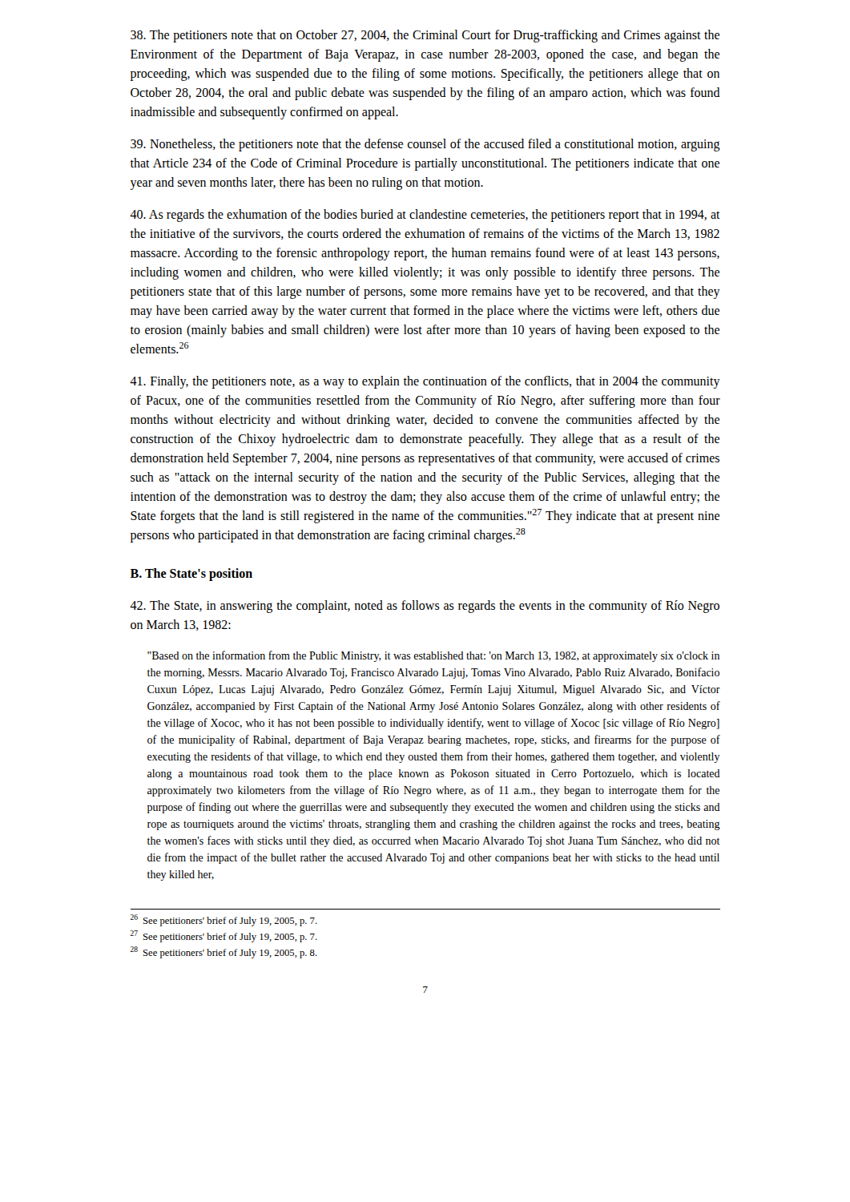38. The petitioners note that on October 27, 2004, the Criminal Court for Drug-trafficking and Crimes against the Environment of the Department of Baja Verapaz, in case number 28-2003, oponed the case, and began the proceeding, which was suspended due to the filing of some motions. Specifically, the petitioners allege that on October 28, 2004, the oral and public debate was suspended by the filing of an amparo action, which was found inadmissible and subsequently confirmed on appeal.
39. Nonetheless, the petitioners note that the defense counsel of the accused filed a constitutional motion, arguing that Article 234 of the Code of Criminal Procedure is partially unconstitutional. The petitioners indicate that one year and seven months later, there has been no ruling on that motion.
40. As regards the exhumation of the bodies buried at clandestine cemeteries, the petitioners report that in 1994, at the initiative of the survivors, the courts ordered the exhumation of remains of the victims of the March 13, 1982 massacre. According to the forensic anthropology report, the human remains found were of at least 143 persons, including women and children, who were killed violently; it was only possible to identify three persons. The petitioners state that of this large number of persons, some more remains have yet to be recovered, and that they may have been carried away by the water current that formed in the place where the victims were left, others due to erosion (mainly babies and small children) were lost after more than 10 years of having been exposed to the elements.26
41. Finally, the petitioners note, as a way to explain the continuation of the conflicts, that in 2004 the community of Pacux, one of the communities resettled from the Community of Río Negro, after suffering more than four months without electricity and without drinking water, decided to convene the communities affected by the construction of the Chixoy hydroelectric dam to demonstrate peacefully. They allege that as a result of the demonstration held September 7, 2004, nine persons as representatives of that community, were accused of crimes such as "attack on the internal security of the nation and the security of the Public Services, alleging that the intention of the demonstration was to destroy the dam; they also accuse them of the crime of unlawful entry; the State forgets that the land is still registered in the name of the communities."27 They indicate that at present nine persons who participated in that demonstration are facing criminal charges.28
B. The State's position
42. The State, in answering the complaint, noted as follows as regards the events in the community of Río Negro on March 13, 1982:
"Based on the information from the Public Ministry, it was established that: 'on March 13, 1982, at approximately six o'clock in the morning, Messrs. Macario Alvarado Toj, Francisco Alvarado Lajuj, Tomas Vino Alvarado, Pablo Ruiz Alvarado, Bonifacio Cuxun López, Lucas Lajuj Alvarado, Pedro González Gómez, Fermín Lajuj Xitumul, Miguel Alvarado Sic, and Víctor González, accompanied by First Captain of the National Army José Antonio Solares González, along with other residents of the village of Xococ, who it has not been possible to individually identify, went to village of Xococ [sic village of Río Negro] of the municipality of Rabinal, department of Baja Verapaz bearing machetes, rope, sticks, and firearms for the purpose of executing the residents of that village, to which end they ousted them from their homes, gathered them together, and violently along a mountainous road took them to the place known as Pokoson situated in Cerro Portozuelo, which is located approximately two kilometers from the village of Río Negro where, as of 11 a.m., they began to interrogate them for the purpose of finding out where the guerrillas were and subsequently they executed the women and children using the sticks and rope as tourniquets around the victims' throats, strangling them and crashing the children against the rocks and trees, beating the women's faces with sticks until they died, as occurred when Macario Alvarado Toj shot Juana Tum Sánchez, who did not die from the impact of the bullet rather the accused Alvarado Toj and other companions beat her with sticks to the head until they killed her,
26 See petitioners' brief of July 19, 2005, p. 7.
27 See petitioners' brief of July 19, 2005, p. 7.
28 See petitioners' brief of July 19, 2005, p. 8.
7